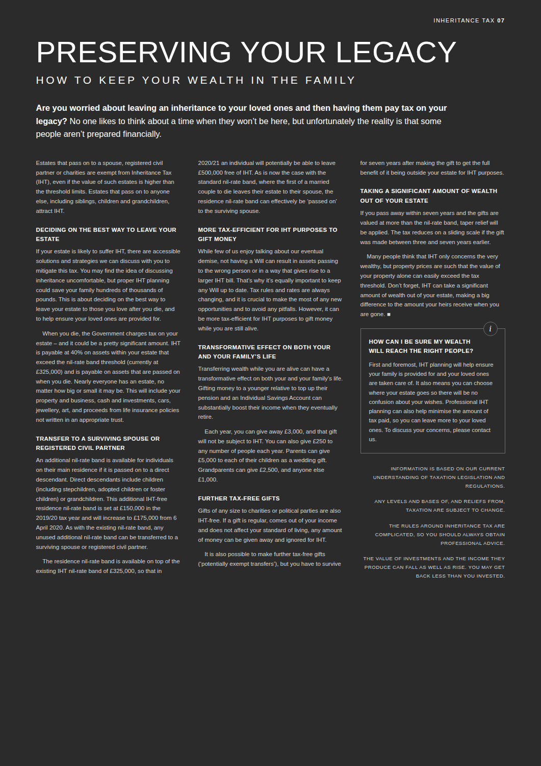INHERITANCE TAX 07
Preserving your legacy
How to keep your wealth in the family
Are you worried about leaving an inheritance to your loved ones and then having them pay tax on your legacy? No one likes to think about a time when they won’t be here, but unfortunately the reality is that some people aren’t prepared financially.
Estates that pass on to a spouse, registered civil partner or charities are exempt from Inheritance Tax (IHT), even if the value of such estates is higher than the threshold limits. Estates that pass on to anyone else, including siblings, children and grandchildren, attract IHT.
Deciding on the best way to leave your estate
If your estate is likely to suffer IHT, there are accessible solutions and strategies we can discuss with you to mitigate this tax. You may find the idea of discussing inheritance uncomfortable, but proper IHT planning could save your family hundreds of thousands of pounds. This is about deciding on the best way to leave your estate to those you love after you die, and to help ensure your loved ones are provided for.
When you die, the Government charges tax on your estate – and it could be a pretty significant amount. IHT is payable at 40% on assets within your estate that exceed the nil-rate band threshold (currently at £325,000) and is payable on assets that are passed on when you die. Nearly everyone has an estate, no matter how big or small it may be. This will include your property and business, cash and investments, cars, jewellery, art, and proceeds from life insurance policies not written in an appropriate trust.
Transfer to a surviving spouse or registered civil partner
An additional nil-rate band is available for individuals on their main residence if it is passed on to a direct descendant. Direct descendants include children (including stepchildren, adopted children or foster children) or grandchildren. This additional IHT-free residence nil-rate band is set at £150,000 in the 2019/20 tax year and will increase to £175,000 from 6 April 2020. As with the existing nil-rate band, any unused additional nil-rate band can be transferred to a surviving spouse or registered civil partner.
The residence nil-rate band is available on top of the existing IHT nil-rate band of £325,000, so that in 2020/21 an individual will potentially be able to leave £500,000 free of IHT. As is now the case with the standard nil-rate band, where the first of a married couple to die leaves their estate to their spouse, the residence nil-rate band can effectively be ‘passed on’ to the surviving spouse.
More tax-efficient for IHT purposes to gift money
While few of us enjoy talking about our eventual demise, not having a Will can result in assets passing to the wrong person or in a way that gives rise to a larger IHT bill. That’s why it’s equally important to keep any Will up to date. Tax rules and rates are always changing, and it is crucial to make the most of any new opportunities and to avoid any pitfalls. However, it can be more tax-efficient for IHT purposes to gift money while you are still alive.
Transformative effect on both your and your family’s life
Transferring wealth while you are alive can have a transformative effect on both your and your family’s life. Gifting money to a younger relative to top up their pension and an Individual Savings Account can substantially boost their income when they eventually retire.
Each year, you can give away £3,000, and that gift will not be subject to IHT. You can also give £250 to any number of people each year. Parents can give £5,000 to each of their children as a wedding gift. Grandparents can give £2,500, and anyone else £1,000.
Further tax-free gifts
Gifts of any size to charities or political parties are also IHT-free. If a gift is regular, comes out of your income and does not affect your standard of living, any amount of money can be given away and ignored for IHT.
It is also possible to make further tax-free gifts (‘potentially exempt transfers’), but you have to survive for seven years after making the gift to get the full benefit of it being outside your estate for IHT purposes.
Taking a significant amount of wealth out of your estate
If you pass away within seven years and the gifts are valued at more than the nil-rate band, taper relief will be applied. The tax reduces on a sliding scale if the gift was made between three and seven years earlier.
Many people think that IHT only concerns the very wealthy, but property prices are such that the value of your property alone can easily exceed the tax threshold. Don’t forget, IHT can take a significant amount of wealth out of your estate, making a big difference to the amount your heirs receive when you are gone. ■
i
How can I be sure my wealth will reach the right people?
First and foremost, IHT planning will help ensure your family is provided for and your loved ones are taken care of. It also means you can choose where your estate goes so there will be no confusion about your wishes. Professional IHT planning can also help minimise the amount of tax paid, so you can leave more to your loved ones. To discuss your concerns, please contact us.
Information is based on our current understanding of taxation legislation and regulations.
Any levels and bases of, and reliefs from, taxation are subject to change.
The rules around Inheritance Tax are complicated, so you should always obtain professional advice.
The value of investments and the income they produce can fall as well as rise. You may get back less than you invested.